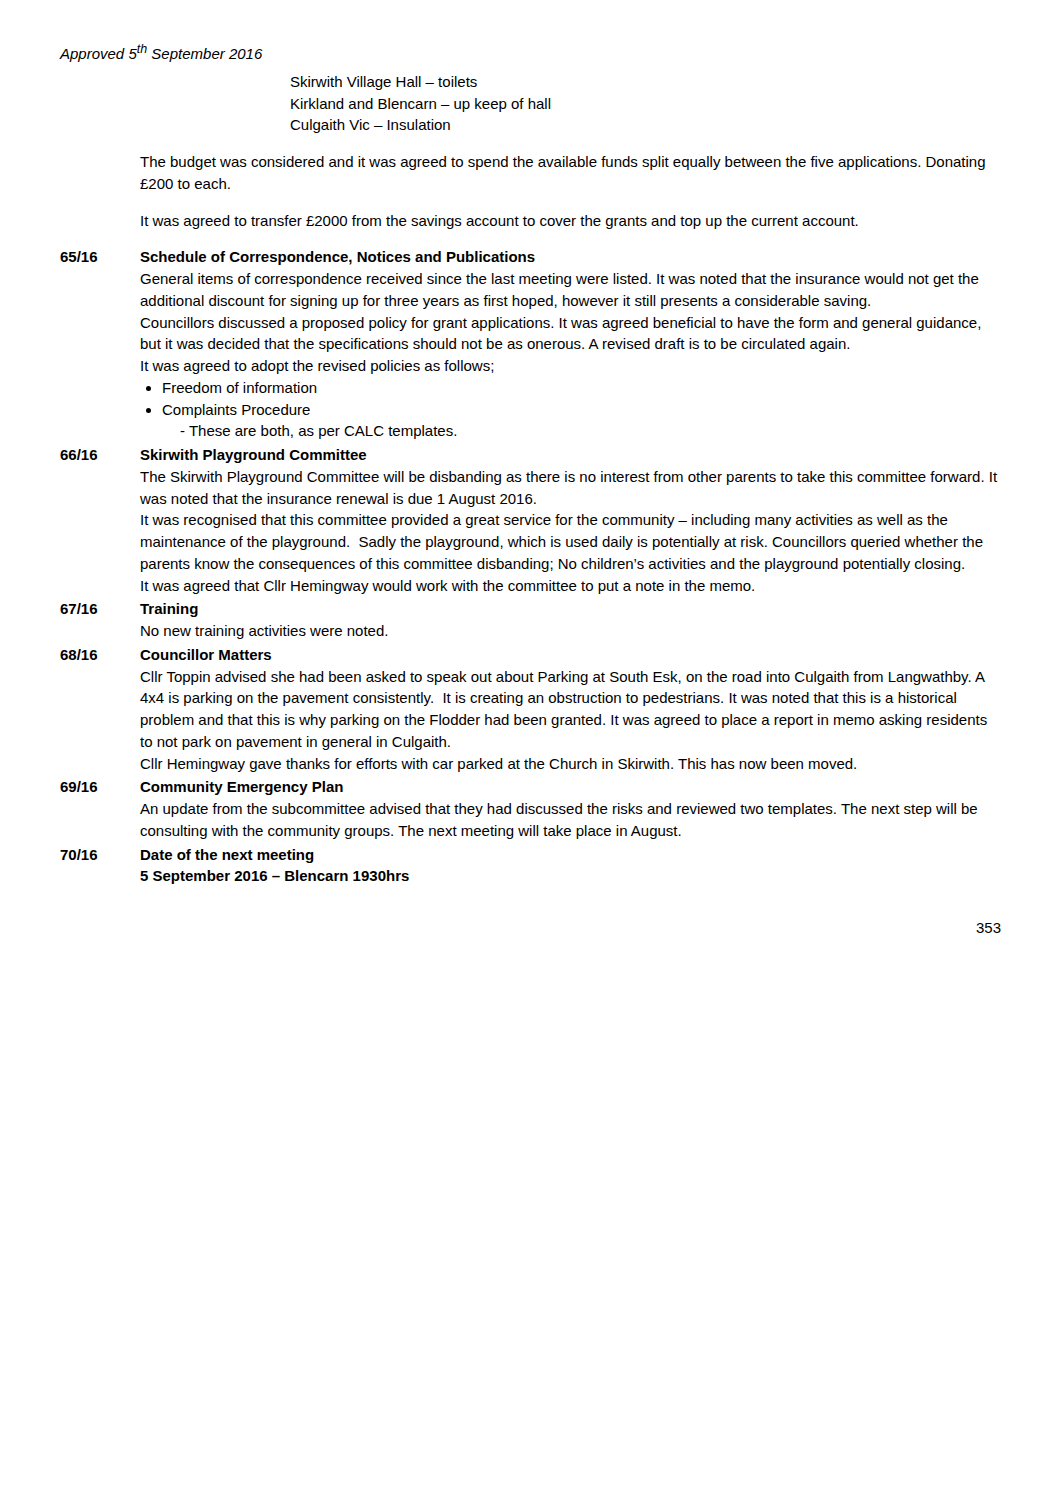Approved 5th September 2016
Skirwith Village Hall – toilets
Kirkland and Blencarn – up keep of hall
Culgaith Vic – Insulation
The budget was considered and it was agreed to spend the available funds split equally between the five applications. Donating £200 to each.
It was agreed to transfer £2000 from the savings account to cover the grants and top up the current account.
65/16
Schedule of Correspondence, Notices and Publications
General items of correspondence received since the last meeting were listed. It was noted that the insurance would not get the additional discount for signing up for three years as first hoped, however it still presents a considerable saving.
Councillors discussed a proposed policy for grant applications. It was agreed beneficial to have the form and general guidance, but it was decided that the specifications should not be as onerous. A revised draft is to be circulated again.
It was agreed to adopt the revised policies as follows;
Freedom of information
Complaints Procedure
These are both, as per CALC templates.
66/16
Skirwith Playground Committee
The Skirwith Playground Committee will be disbanding as there is no interest from other parents to take this committee forward. It was noted that the insurance renewal is due 1 August 2016.
It was recognised that this committee provided a great service for the community – including many activities as well as the maintenance of the playground. Sadly the playground, which is used daily is potentially at risk. Councillors queried whether the parents know the consequences of this committee disbanding; No children’s activities and the playground potentially closing.
It was agreed that Cllr Hemingway would work with the committee to put a note in the memo.
67/16
Training
No new training activities were noted.
68/16
Councillor Matters
Cllr Toppin advised she had been asked to speak out about Parking at South Esk, on the road into Culgaith from Langwathby. A 4x4 is parking on the pavement consistently. It is creating an obstruction to pedestrians. It was noted that this is a historical problem and that this is why parking on the Flodder had been granted. It was agreed to place a report in memo asking residents to not park on pavement in general in Culgaith.
Cllr Hemingway gave thanks for efforts with car parked at the Church in Skirwith. This has now been moved.
69/16
Community Emergency Plan
An update from the subcommittee advised that they had discussed the risks and reviewed two templates. The next step will be consulting with the community groups. The next meeting will take place in August.
70/16
Date of the next meeting
5 September 2016 – Blencarn 1930hrs
353